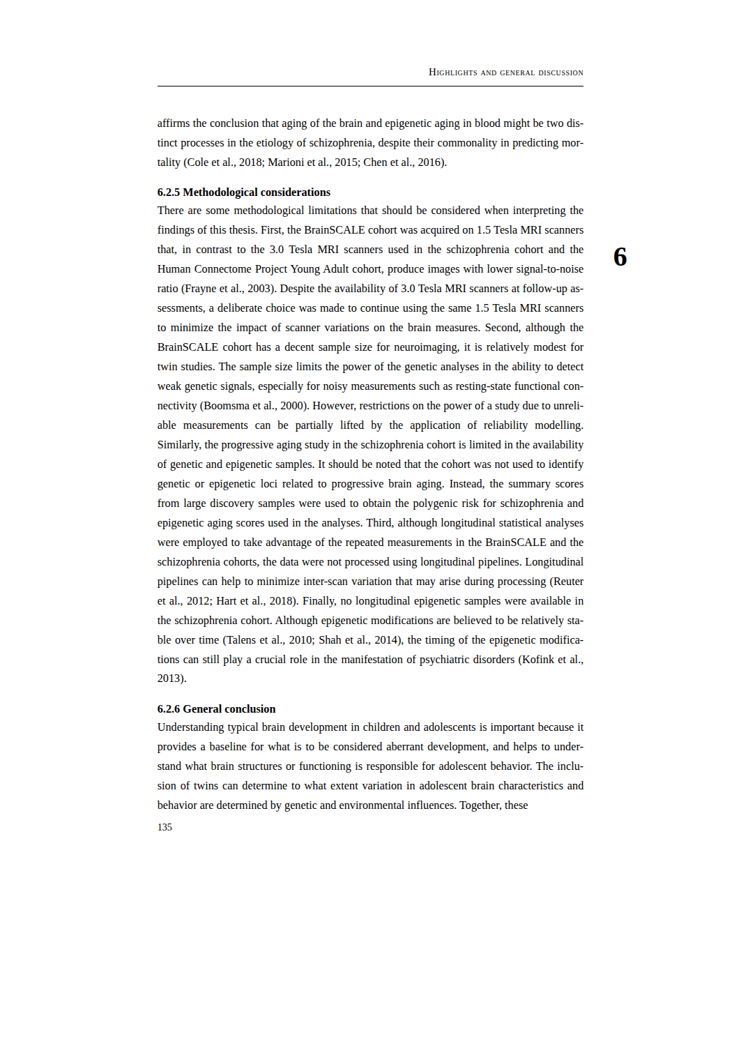Highlights and general discussion
6
affirms the conclusion that aging of the brain and epigenetic aging in blood might be two distinct processes in the etiology of schizophrenia, despite their commonality in predicting mortality (Cole et al., 2018; Marioni et al., 2015; Chen et al., 2016).
6.2.5 Methodological considerations
There are some methodological limitations that should be considered when interpreting the findings of this thesis. First, the BrainSCALE cohort was acquired on 1.5 Tesla MRI scanners that, in contrast to the 3.0 Tesla MRI scanners used in the schizophrenia cohort and the Human Connectome Project Young Adult cohort, produce images with lower signal-to-noise ratio (Frayne et al., 2003). Despite the availability of 3.0 Tesla MRI scanners at follow-up assessments, a deliberate choice was made to continue using the same 1.5 Tesla MRI scanners to minimize the impact of scanner variations on the brain measures. Second, although the BrainSCALE cohort has a decent sample size for neuroimaging, it is relatively modest for twin studies. The sample size limits the power of the genetic analyses in the ability to detect weak genetic signals, especially for noisy measurements such as resting-state functional connectivity (Boomsma et al., 2000). However, restrictions on the power of a study due to unreliable measurements can be partially lifted by the application of reliability modelling. Similarly, the progressive aging study in the schizophrenia cohort is limited in the availability of genetic and epigenetic samples. It should be noted that the cohort was not used to identify genetic or epigenetic loci related to progressive brain aging. Instead, the summary scores from large discovery samples were used to obtain the polygenic risk for schizophrenia and epigenetic aging scores used in the analyses. Third, although longitudinal statistical analyses were employed to take advantage of the repeated measurements in the BrainSCALE and the schizophrenia cohorts, the data were not processed using longitudinal pipelines. Longitudinal pipelines can help to minimize inter-scan variation that may arise during processing (Reuter et al., 2012; Hart et al., 2018). Finally, no longitudinal epigenetic samples were available in the schizophrenia cohort. Although epigenetic modifications are believed to be relatively stable over time (Talens et al., 2010; Shah et al., 2014), the timing of the epigenetic modifications can still play a crucial role in the manifestation of psychiatric disorders (Kofink et al., 2013).
6.2.6 General conclusion
Understanding typical brain development in children and adolescents is important because it provides a baseline for what is to be considered aberrant development, and helps to understand what brain structures or functioning is responsible for adolescent behavior. The inclusion of twins can determine to what extent variation in adolescent brain characteristics and behavior are determined by genetic and environmental influences. Together, these
135